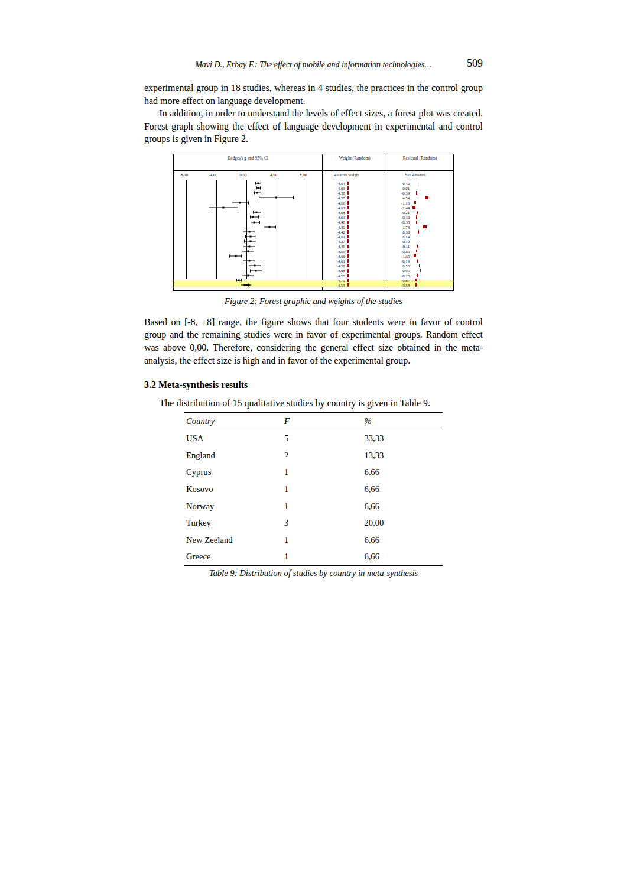Mavi D., Erbay F.: The effect of mobile and information technologies… 509
experimental group in 18 studies, whereas in 4 studies, the practices in the control group had more effect on language development.
In addition, in order to understand the levels of effect sizes, a forest plot was created. Forest graph showing the effect of language development in experimental and control groups is given in Figure 2.
Hedges's g and 95% CI
Weight (Random)
Residual (Random)
-8,00 -4,00 0,00 4,00 8,00
Relative weight
Std Residual
4,64
0,42
4,69
0,01
4,58
-0,39
4,57
4,54
4,66
-1,18
4,63
-2,44
4,68
-0,21
4,61
-0,40
4,48
-0,38
4,30
1,73
4,42
0,30
4,61
0,14
4,37
0,10
4,45
-0,11
4,59
-0,35
4,66
-1,35
4,61
-0,19
4,58
0,55
4,08
0,95
4,55
-0,25
4,71
-0,87
4,53
-0,58
Figure 2: Forest graphic and weights of the studies
Based on [-8, +8] range, the figure shows that four students were in favor of control group and the remaining studies were in favor of experimental groups. Random effect was above 0,00. Therefore, considering the general effect size obtained in the meta-analysis, the effect size is high and in favor of the experimental group.
3.2 Meta-synthesis results
The distribution of 15 qualitative studies by country is given in Table 9.
| Country | F | % |
| --- | --- | --- |
| USA | 5 | 33,33 |
| England | 2 | 13,33 |
| Cyprus | 1 | 6,66 |
| Kosovo | 1 | 6,66 |
| Norway | 1 | 6,66 |
| Turkey | 3 | 20,00 |
| New Zeeland | 1 | 6,66 |
| Greece | 1 | 6,66 |
Table 9: Distribution of studies by country in meta-synthesis